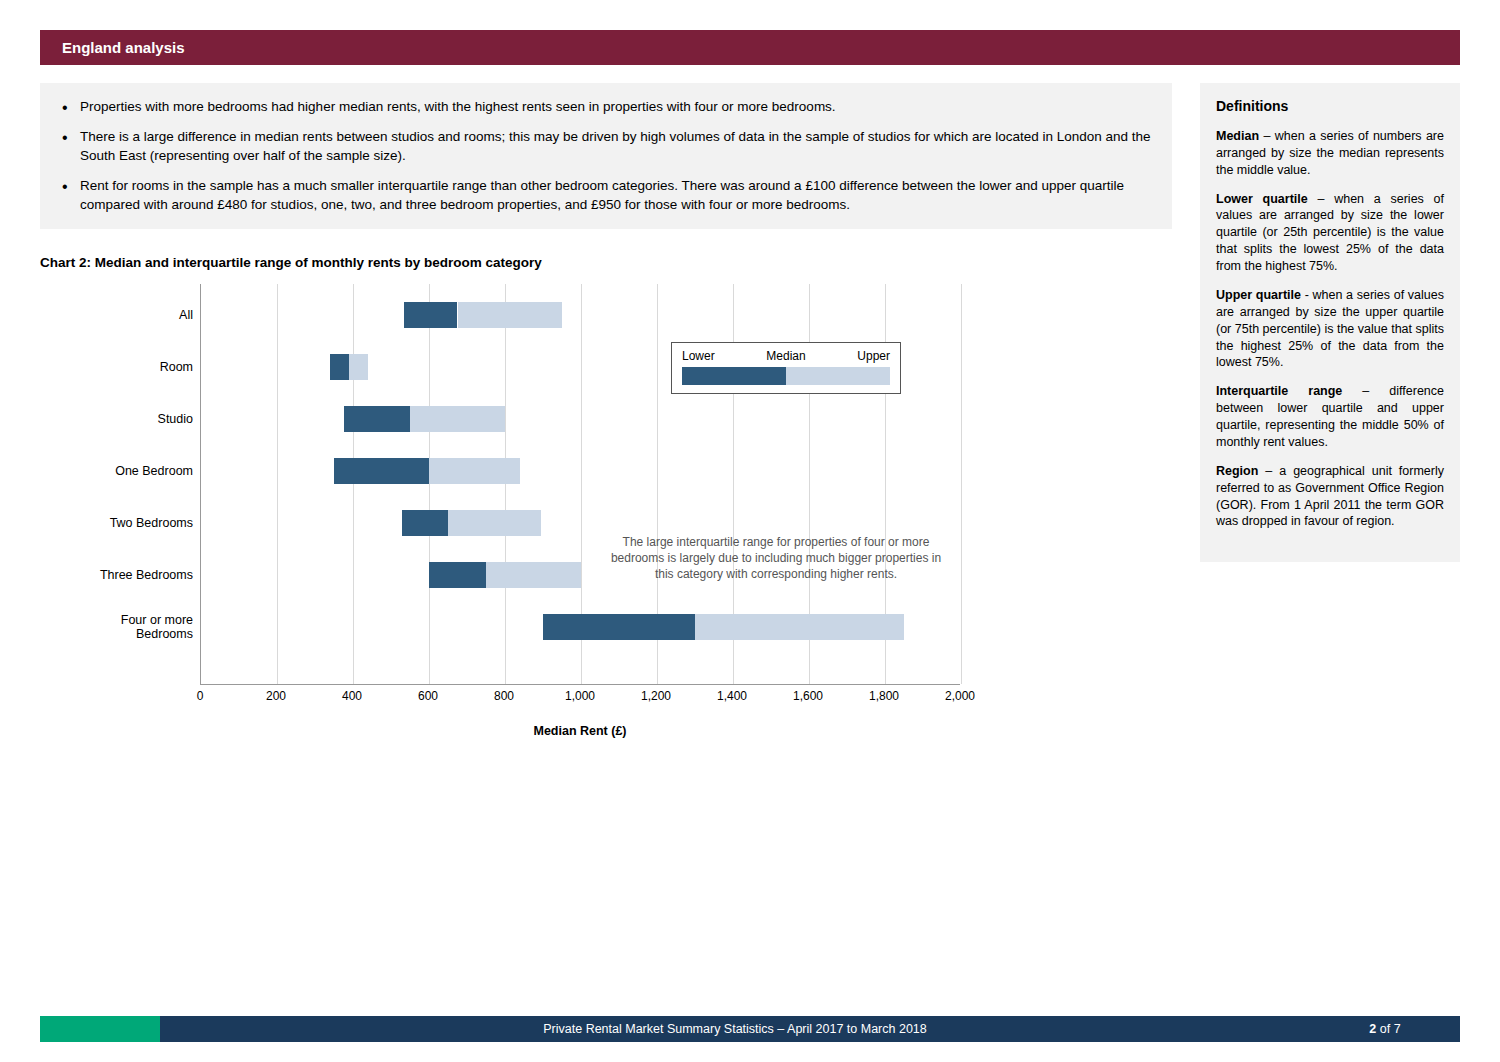England analysis
Properties with more bedrooms had higher median rents, with the highest rents seen in properties with four or more bedrooms.
There is a large difference in median rents between studios and rooms; this may be driven by high volumes of data in the sample of studios for which are located in London and the South East (representing over half of the sample size).
Rent for rooms in the sample has a much smaller interquartile range than other bedroom categories. There was around a £100 difference between the lower and upper quartile compared with around £480 for studios, one, two, and three bedroom properties, and £950 for those with four or more bedrooms.
Chart 2: Median and interquartile range of monthly rents by bedroom category
All
Room
Studio
One Bedroom
Two Bedrooms
Three Bedrooms
Four or more
Bedrooms
Lower Median Upper
The large interquartile range for properties of four or more bedrooms is largely due to including much bigger properties in this category with corresponding higher rents.
0 200 400 600 800 1,000 1,200 1,400 1,600 1,800 2,000
Median Rent (£)
Definitions
Median – when a series of numbers are arranged by size the median represents the middle value.
Lower quartile – when a series of values are arranged by size the lower quartile (or 25th percentile) is the value that splits the lowest 25% of the data from the highest 75%.
Upper quartile - when a series of values are arranged by size the upper quartile (or 75th percentile) is the value that splits the highest 25% of the data from the lowest 75%.
Interquartile range – difference between lower quartile and upper quartile, representing the middle 50% of monthly rent values.
Region – a geographical unit formerly referred to as Government Office Region (GOR). From 1 April 2011 the term GOR was dropped in favour of region.
Private Rental Market Summary Statistics – April 2017 to March 2018
2 of 7